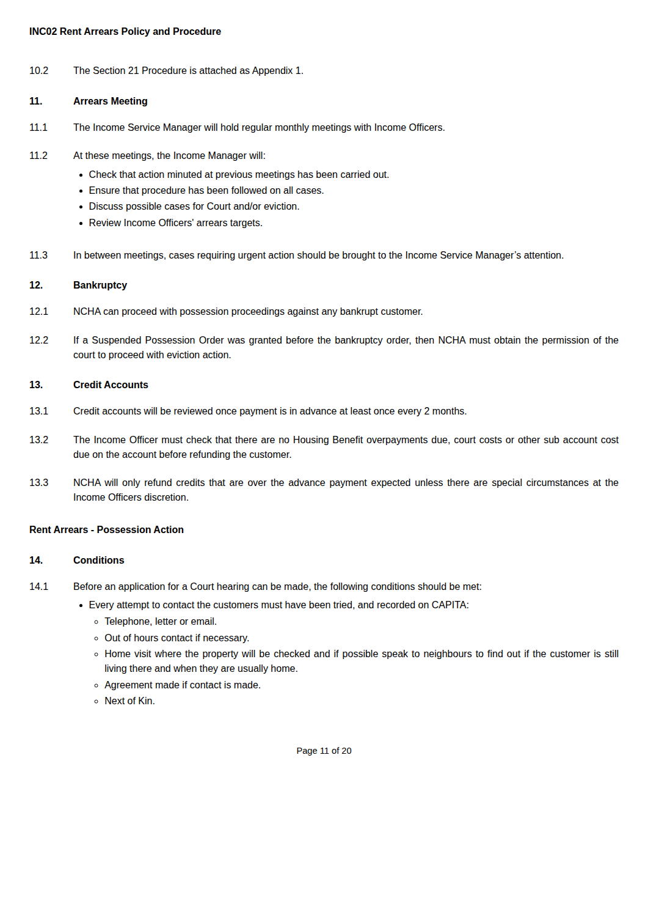INC02 Rent Arrears Policy and Procedure
10.2
The Section 21 Procedure is attached as Appendix 1.
11. Arrears Meeting
11.1
The Income Service Manager will hold regular monthly meetings with Income Officers.
11.2
At these meetings, the Income Manager will:
Check that action minuted at previous meetings has been carried out.
Ensure that procedure has been followed on all cases.
Discuss possible cases for Court and/or eviction.
Review Income Officers' arrears targets.
11.3
In between meetings, cases requiring urgent action should be brought to the Income Service Manager’s attention.
12. Bankruptcy
12.1
NCHA can proceed with possession proceedings against any bankrupt customer.
12.2
If a Suspended Possession Order was granted before the bankruptcy order, then NCHA must obtain the permission of the court to proceed with eviction action.
13. Credit Accounts
13.1
Credit accounts will be reviewed once payment is in advance at least once every 2 months.
13.2
The Income Officer must check that there are no Housing Benefit overpayments due, court costs or other sub account cost due on the account before refunding the customer.
13.3
NCHA will only refund credits that are over the advance payment expected unless there are special circumstances at the Income Officers discretion.
Rent Arrears - Possession Action
14. Conditions
14.1
Before an application for a Court hearing can be made, the following conditions should be met:
Every attempt to contact the customers must have been tried, and recorded on CAPITA:
Telephone, letter or email.
Out of hours contact if necessary.
Home visit where the property will be checked and if possible speak to neighbours to find out if the customer is still living there and when they are usually home.
Agreement made if contact is made.
Next of Kin.
Page 11 of 20